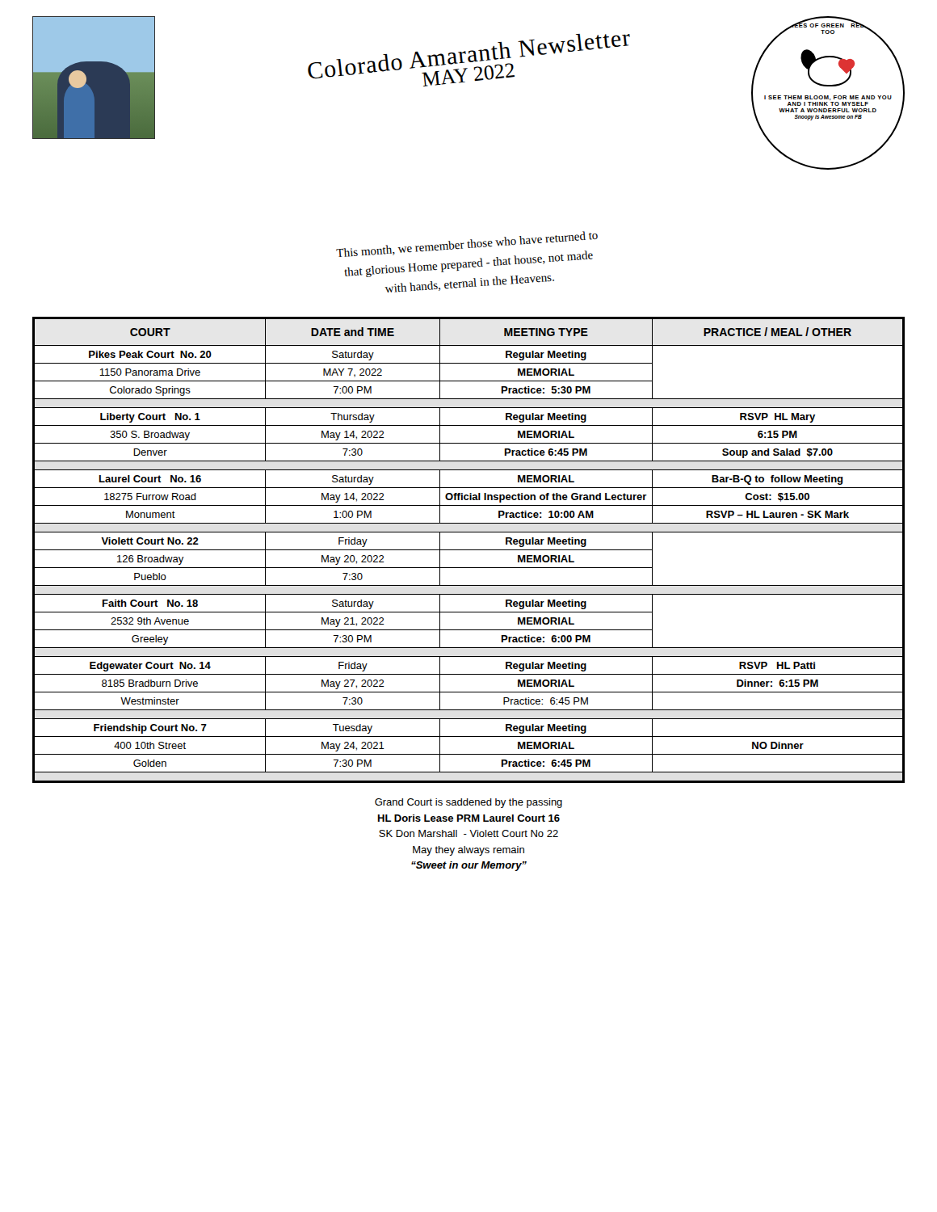I SEE TREES OF GREEN RED ROSES TOO
I SEE THEM BLOOM, FOR ME AND YOU
AND I THINK TO MYSELF
WHAT A WONDERFUL WORLD
Snoopy is Awesome on FB
Colorado Amaranth Newsletter
MAY 2022
This month, we remember those who have returned to
that glorious Home prepared - that house, not made
with hands, eternal in the Heavens.
| COURT | DATE and TIME | MEETING TYPE | PRACTICE / MEAL / OTHER |
| --- | --- | --- | --- |
| Pikes Peak Court No. 20 | Saturday | Regular Meeting | |
| 1150 Panorama Drive | MAY 7, 2022 | MEMORIAL |
| Colorado Springs | 7:00 PM | Practice: 5:30 PM |
| Liberty Court No. 1 | Thursday | Regular Meeting | RSVP HL Mary |
| 350 S. Broadway | May 14, 2022 | MEMORIAL | 6:15 PM |
| Denver | 7:30 | Practice 6:45 PM | Soup and Salad $7.00 |
| Laurel Court No. 16 | Saturday | MEMORIAL | Bar-B-Q to follow Meeting |
| 18275 Furrow Road | May 14, 2022 | Official Inspection of the Grand Lecturer | Cost: $15.00 |
| Monument | 1:00 PM | Practice: 10:00 AM | RSVP – HL Lauren - SK Mark |
| Violett Court No. 22 | Friday | Regular Meeting | |
| 126 Broadway | May 20, 2022 | MEMORIAL |
| Pueblo | 7:30 | |
| Faith Court No. 18 | Saturday | Regular Meeting | |
| 2532 9th Avenue | May 21, 2022 | MEMORIAL |
| Greeley | 7:30 PM | Practice: 6:00 PM |
| Edgewater Court No. 14 | Friday | Regular Meeting | RSVP HL Patti |
| 8185 Bradburn Drive | May 27, 2022 | MEMORIAL | Dinner: 6:15 PM |
| Westminster | 7:30 | Practice: 6:45 PM | |
| Friendship Court No. 7 | Tuesday | Regular Meeting | |
| 400 10th Street | May 24, 2021 | MEMORIAL | NO Dinner |
| Golden | 7:30 PM | Practice: 6:45 PM | |
Grand Court is saddened by the passing
HL Doris Lease PRM Laurel Court 16
SK Don Marshall - Violett Court No 22
May they always remain
“Sweet in our Memory”